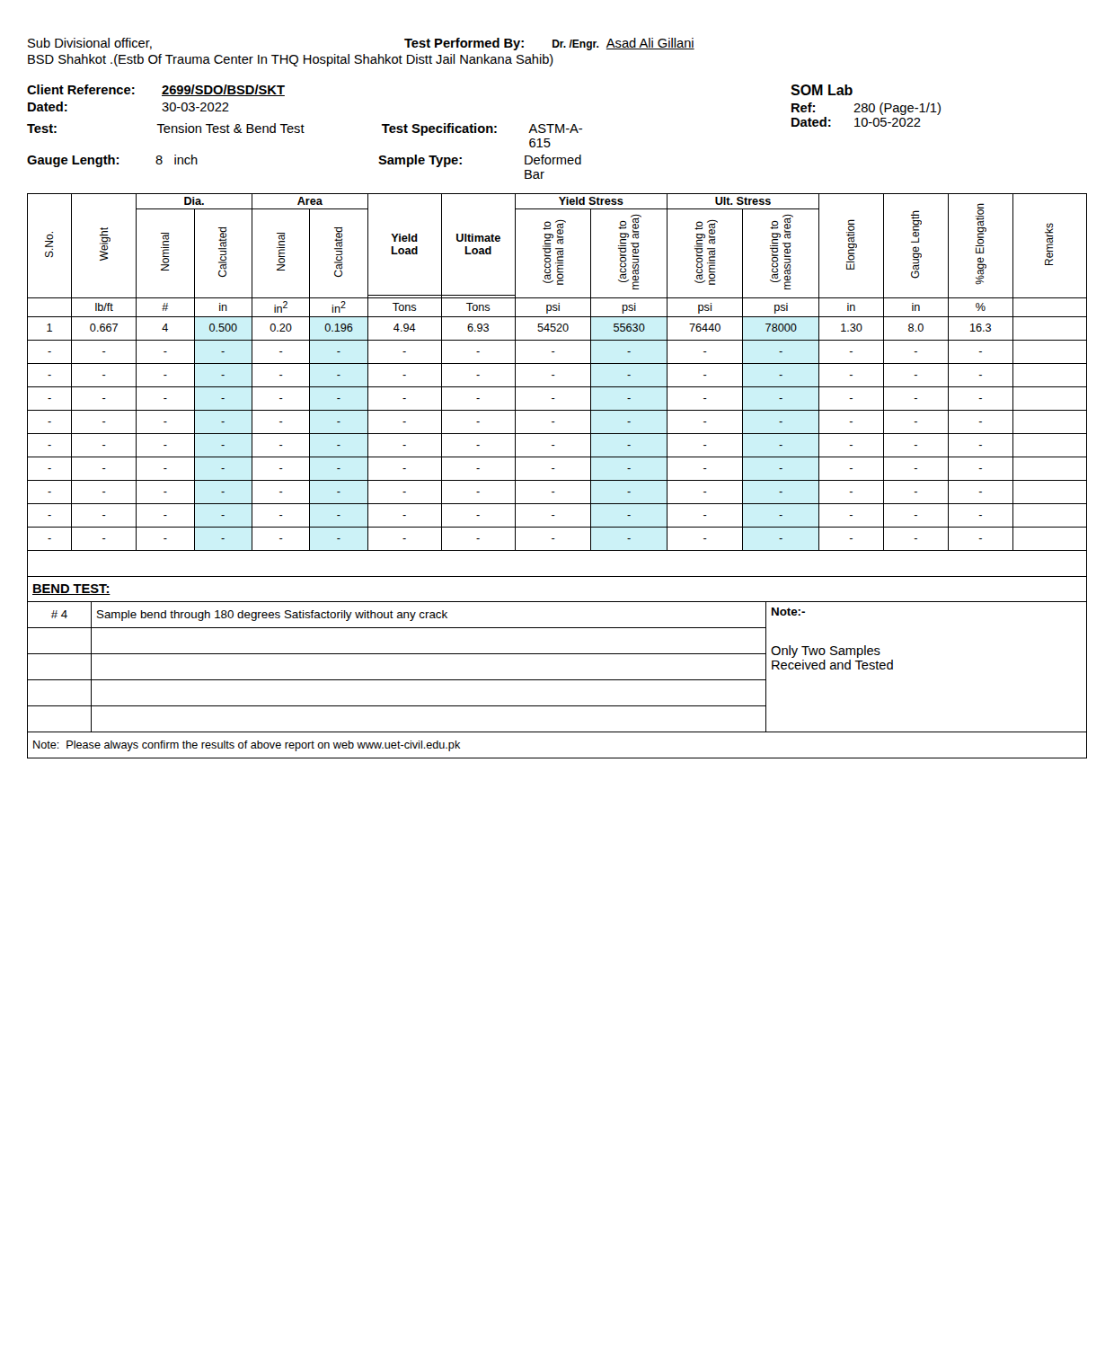Sub Divisional officer,
Test Performed By:
Dr. /Engr.
Asad Ali Gillani
BSD Shahkot .(Estb Of Trauma Center In THQ Hospital Shahkot Distt Jail Nankana Sahib)
Client Reference: 2699/SDO/BSD/SKT
Dated: 30-03-2022
Test: Tension Test & Bend Test Test Specification: ASTM-A-615
Gauge Length: 8 inch Sample Type: Deformed Bar
SOM Lab
Ref: 280 (Page-1/1)
Dated: 10-05-2022
| S.No. | Weight | Dia. | Area | Yield Load | Ultimate Load | Yield Stress | Ult. Stress | Elongation | Gauge Length | %age Elongation | Remarks |
| --- | --- | --- | --- | --- | --- | --- | --- | --- | --- | --- | --- |
| Nominal | Calculated | Nominal | Calculated | (according to nominal area) | (according to measured area) | (according to nominal area) | (according to measured area) |
| | lb/ft | # | in | in 2 | in 2 | Tons | Tons | psi | psi | psi | psi | in | in | % | |
| 1 | 0.667 | 4 | 0.500 | 0.20 | 0.196 | 4.94 | 6.93 | 54520 | 55630 | 76440 | 78000 | 1.30 | 8.0 | 16.3 | |
| - | - | - | - | - | - | - | - | - | - | - | - | - | - | - | |
| - | - | - | - | - | - | - | - | - | - | - | - | - | - | - | |
| - | - | - | - | - | - | - | - | - | - | - | - | - | - | - | |
| - | - | - | - | - | - | - | - | - | - | - | - | - | - | - | |
| - | - | - | - | - | - | - | - | - | - | - | - | - | - | - | |
| - | - | - | - | - | - | - | - | - | - | - | - | - | - | - | |
| - | - | - | - | - | - | - | - | - | - | - | - | - | - | - | |
| - | - | - | - | - | - | - | - | - | - | - | - | - | - | - | |
| - | - | - | - | - | - | - | - | - | - | - | - | - | - | - | |
| BEND TEST: |
| # 4 | Sample bend through 180 degrees Satisfactorily without any crack | Note:- Only Two Samples Received and Tested |
| Note: Please always confirm the results of above report on web www.uet-civil.edu.pk |